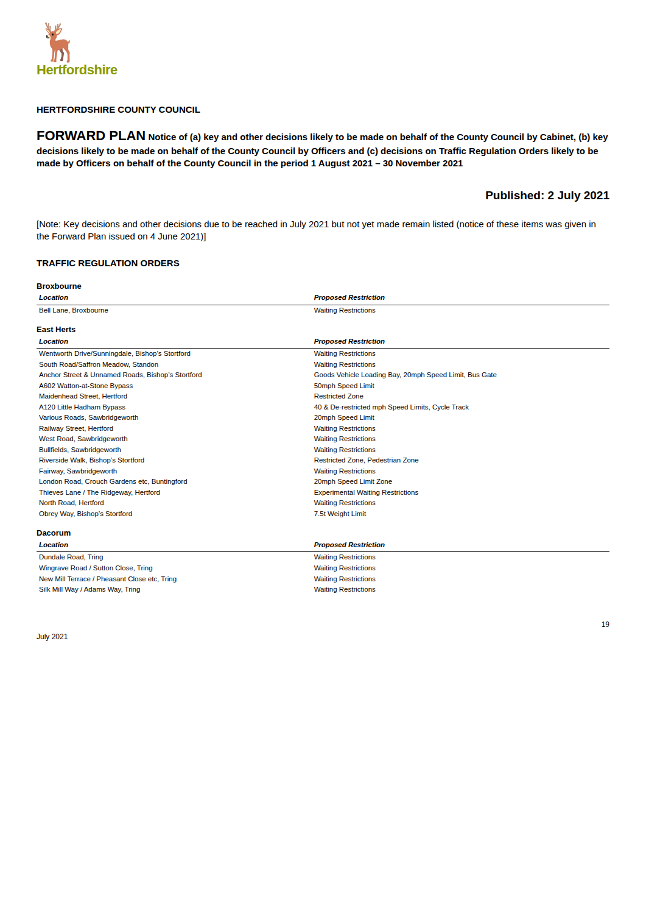🦌
Hertfordshire
HERTFORDSHIRE COUNTY COUNCIL
FORWARD PLAN Notice of (a) key and other decisions likely to be made on behalf of the County Council by Cabinet, (b) key decisions likely to be made on behalf of the County Council by Officers and (c) decisions on Traffic Regulation Orders likely to be made by Officers on behalf of the County Council in the period 1 August 2021 – 30 November 2021
Published: 2 July 2021
[Note: Key decisions and other decisions due to be reached in July 2021 but not yet made remain listed (notice of these items was given in the Forward Plan issued on 4 June 2021)]
TRAFFIC REGULATION ORDERS
Broxbourne
| Location | Proposed Restriction |
| --- | --- |
| Bell Lane, Broxbourne | Waiting Restrictions |
East Herts
| Location | Proposed Restriction |
| --- | --- |
| Wentworth Drive/Sunningdale, Bishop’s Stortford | Waiting Restrictions |
| South Road/Saffron Meadow, Standon | Waiting Restrictions |
| Anchor Street & Unnamed Roads, Bishop’s Stortford | Goods Vehicle Loading Bay, 20mph Speed Limit, Bus Gate |
| A602 Watton-at-Stone Bypass | 50mph Speed Limit |
| Maidenhead Street, Hertford | Restricted Zone |
| A120 Little Hadham Bypass | 40 & De-restricted mph Speed Limits, Cycle Track |
| Various Roads, Sawbridgeworth | 20mph Speed Limit |
| Railway Street, Hertford | Waiting Restrictions |
| West Road, Sawbridgeworth | Waiting Restrictions |
| Bullfields, Sawbridgeworth | Waiting Restrictions |
| Riverside Walk, Bishop’s Stortford | Restricted Zone, Pedestrian Zone |
| Fairway, Sawbridgeworth | Waiting Restrictions |
| London Road, Crouch Gardens etc, Buntingford | 20mph Speed Limit Zone |
| Thieves Lane / The Ridgeway, Hertford | Experimental Waiting Restrictions |
| North Road, Hertford | Waiting Restrictions |
| Obrey Way, Bishop’s Stortford | 7.5t Weight Limit |
Dacorum
| Location | Proposed Restriction |
| --- | --- |
| Dundale Road, Tring | Waiting Restrictions |
| Wingrave Road / Sutton Close, Tring | Waiting Restrictions |
| New Mill Terrace / Pheasant Close etc, Tring | Waiting Restrictions |
| Silk Mill Way / Adams Way, Tring | Waiting Restrictions |
19
July 2021